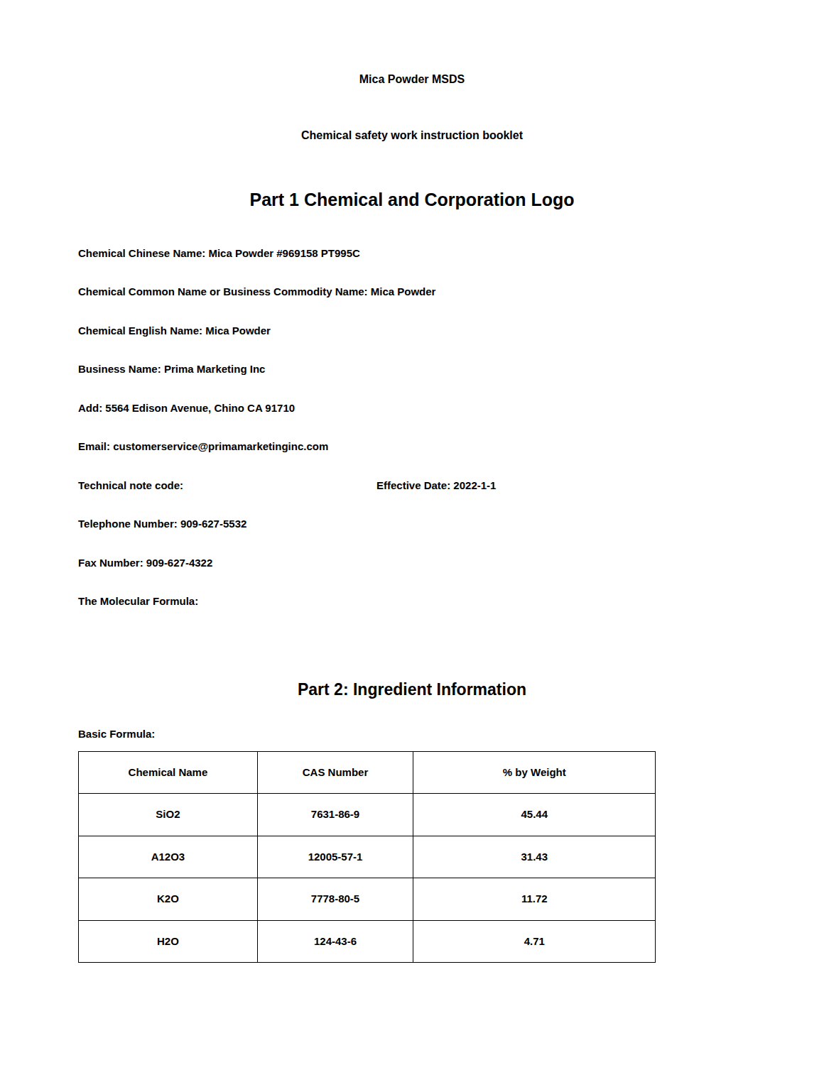Mica Powder MSDS
Chemical safety work instruction booklet
Part 1 Chemical and Corporation Logo
Chemical Chinese Name: Mica Powder #969158 PT995C
Chemical Common Name or Business Commodity Name: Mica Powder
Chemical English Name: Mica Powder
Business Name: Prima Marketing Inc
Add: 5564 Edison Avenue, Chino CA 91710
Email: customerservice@primamarketinginc.com
Technical note code: Effective Date: 2022-1-1
Telephone Number: 909-627-5532
Fax Number: 909-627-4322
The Molecular Formula:
Part 2: Ingredient Information
Basic Formula:
| Chemical Name | CAS Number | % by Weight |
| SiO2 | 7631-86-9 | 45.44 |
| A12O3 | 12005-57-1 | 31.43 |
| K2O | 7778-80-5 | 11.72 |
| H2O | 124-43-6 | 4.71 |